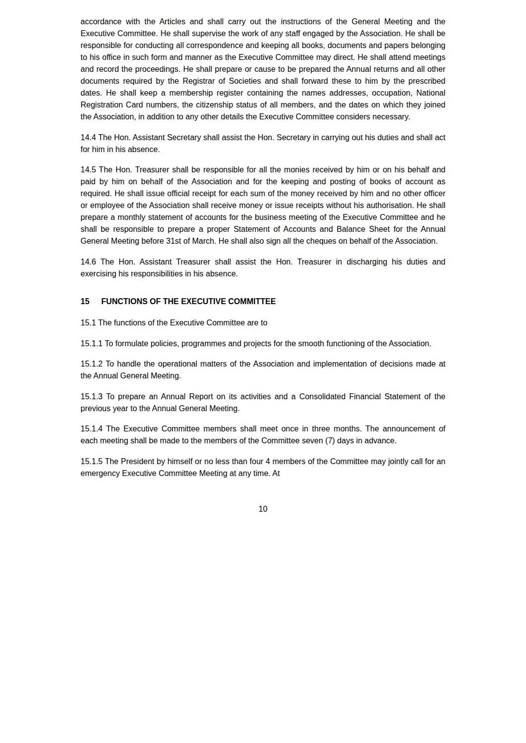accordance with the Articles and shall carry out the instructions of the General Meeting and the Executive Committee. He shall supervise the work of any staff engaged by the Association. He shall be responsible for conducting all correspondence and keeping all books, documents and papers belonging to his office in such form and manner as the Executive Committee may direct. He shall attend meetings and record the proceedings. He shall prepare or cause to be prepared the Annual returns and all other documents required by the Registrar of Societies and shall forward these to him by the prescribed dates. He shall keep a membership register containing the names addresses, occupation, National Registration Card numbers, the citizenship status of all members, and the dates on which they joined the Association, in addition to any other details the Executive Committee considers necessary.
14.4 The Hon. Assistant Secretary shall assist the Hon. Secretary in carrying out his duties and shall act for him in his absence.
14.5 The Hon. Treasurer shall be responsible for all the monies received by him or on his behalf and paid by him on behalf of the Association and for the keeping and posting of books of account as required. He shall issue official receipt for each sum of the money received by him and no other officer or employee of the Association shall receive money or issue receipts without his authorisation. He shall prepare a monthly statement of accounts for the business meeting of the Executive Committee and he shall be responsible to prepare a proper Statement of Accounts and Balance Sheet for the Annual General Meeting before 31st of March. He shall also sign all the cheques on behalf of the Association.
14.6 The Hon. Assistant Treasurer shall assist the Hon. Treasurer in discharging his duties and exercising his responsibilities in his absence.
15 FUNCTIONS OF THE EXECUTIVE COMMITTEE
15.1 The functions of the Executive Committee are to
15.1.1 To formulate policies, programmes and projects for the smooth functioning of the Association.
15.1.2 To handle the operational matters of the Association and implementation of decisions made at the Annual General Meeting.
15.1.3 To prepare an Annual Report on its activities and a Consolidated Financial Statement of the previous year to the Annual General Meeting.
15.1.4 The Executive Committee members shall meet once in three months. The announcement of each meeting shall be made to the members of the Committee seven (7) days in advance.
15.1.5 The President by himself or no less than four 4 members of the Committee may jointly call for an emergency Executive Committee Meeting at any time. At
10